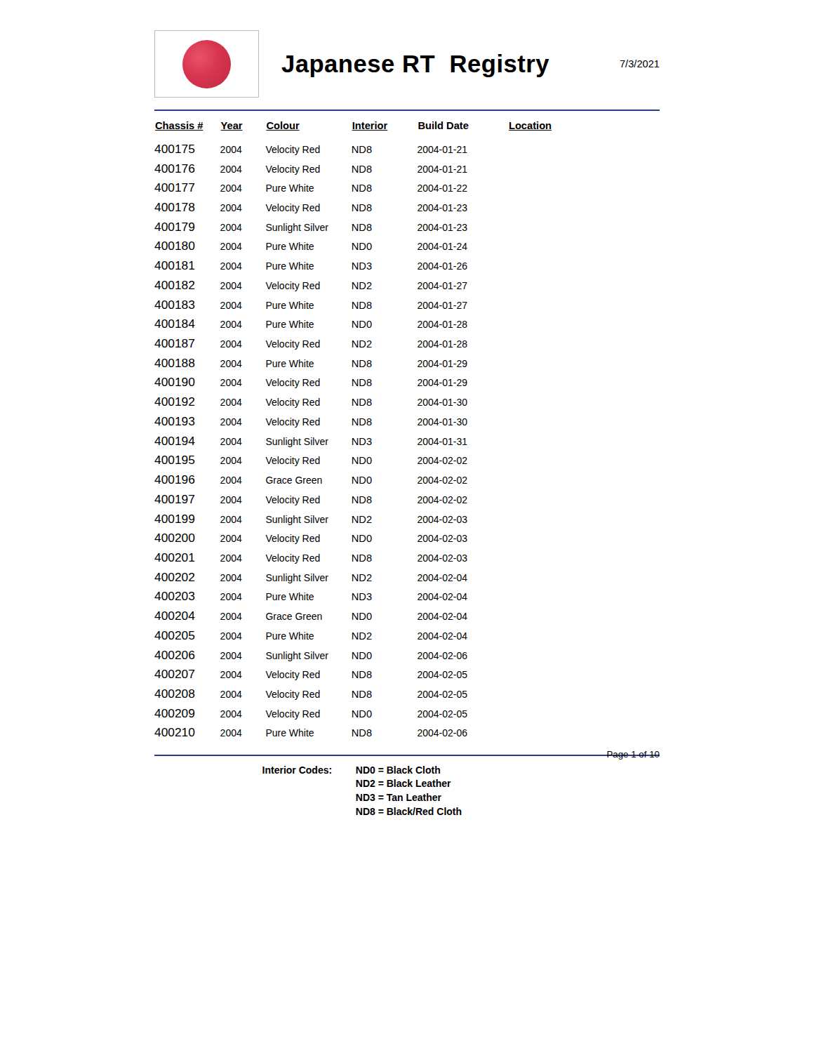Japanese RT Registry
7/3/2021
| Chassis # | Year | Colour | Interior | Build Date | Location |
| --- | --- | --- | --- | --- | --- |
| 400175 | 2004 | Velocity Red | ND8 | 2004-01-21 | |
| 400176 | 2004 | Velocity Red | ND8 | 2004-01-21 | |
| 400177 | 2004 | Pure White | ND8 | 2004-01-22 | |
| 400178 | 2004 | Velocity Red | ND8 | 2004-01-23 | |
| 400179 | 2004 | Sunlight Silver | ND8 | 2004-01-23 | |
| 400180 | 2004 | Pure White | ND0 | 2004-01-24 | |
| 400181 | 2004 | Pure White | ND3 | 2004-01-26 | |
| 400182 | 2004 | Velocity Red | ND2 | 2004-01-27 | |
| 400183 | 2004 | Pure White | ND8 | 2004-01-27 | |
| 400184 | 2004 | Pure White | ND0 | 2004-01-28 | |
| 400187 | 2004 | Velocity Red | ND2 | 2004-01-28 | |
| 400188 | 2004 | Pure White | ND8 | 2004-01-29 | |
| 400190 | 2004 | Velocity Red | ND8 | 2004-01-29 | |
| 400192 | 2004 | Velocity Red | ND8 | 2004-01-30 | |
| 400193 | 2004 | Velocity Red | ND8 | 2004-01-30 | |
| 400194 | 2004 | Sunlight Silver | ND3 | 2004-01-31 | |
| 400195 | 2004 | Velocity Red | ND0 | 2004-02-02 | |
| 400196 | 2004 | Grace Green | ND0 | 2004-02-02 | |
| 400197 | 2004 | Velocity Red | ND8 | 2004-02-02 | |
| 400199 | 2004 | Sunlight Silver | ND2 | 2004-02-03 | |
| 400200 | 2004 | Velocity Red | ND0 | 2004-02-03 | |
| 400201 | 2004 | Velocity Red | ND8 | 2004-02-03 | |
| 400202 | 2004 | Sunlight Silver | ND2 | 2004-02-04 | |
| 400203 | 2004 | Pure White | ND3 | 2004-02-04 | |
| 400204 | 2004 | Grace Green | ND0 | 2004-02-04 | |
| 400205 | 2004 | Pure White | ND2 | 2004-02-04 | |
| 400206 | 2004 | Sunlight Silver | ND0 | 2004-02-06 | |
| 400207 | 2004 | Velocity Red | ND8 | 2004-02-05 | |
| 400208 | 2004 | Velocity Red | ND8 | 2004-02-05 | |
| 400209 | 2004 | Velocity Red | ND0 | 2004-02-05 | |
| 400210 | 2004 | Pure White | ND8 | 2004-02-06 | |
Page 1 of 10
Interior Codes:
ND0 = Black Cloth
ND2 = Black Leather
ND3 = Tan Leather
ND8 = Black/Red Cloth